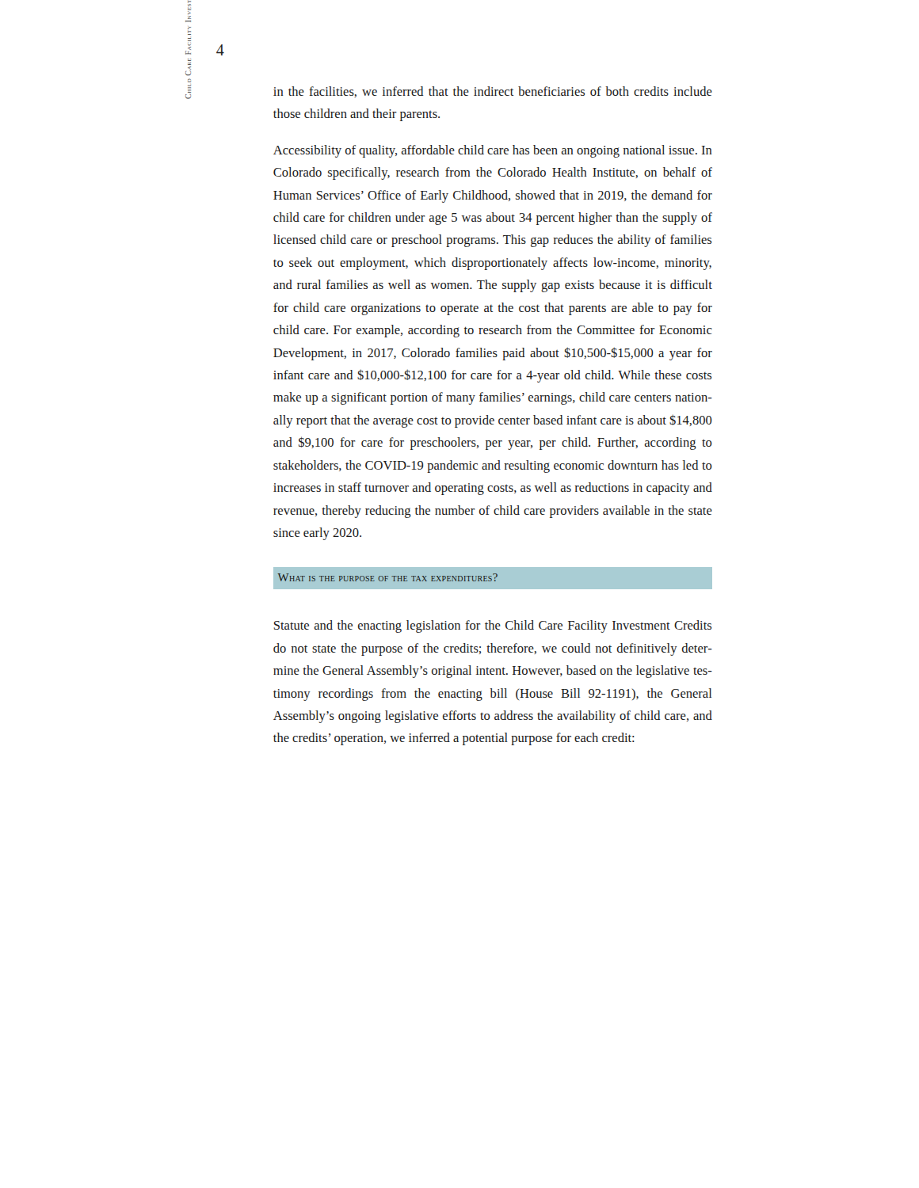4
Child Care Facility Investment Credits
in the facilities, we inferred that the indirect beneficiaries of both credits include those children and their parents.
Accessibility of quality, affordable child care has been an ongoing national issue. In Colorado specifically, research from the Colorado Health Institute, on behalf of Human Services’ Office of Early Childhood, showed that in 2019, the demand for child care for children under age 5 was about 34 percent higher than the supply of licensed child care or preschool programs. This gap reduces the ability of families to seek out employment, which disproportionately affects low-income, minority, and rural families as well as women. The supply gap exists because it is difficult for child care organizations to operate at the cost that parents are able to pay for child care. For example, according to research from the Committee for Economic Development, in 2017, Colorado families paid about $10,500-$15,000 a year for infant care and $10,000-$12,100 for care for a 4-year old child. While these costs make up a significant portion of many families’ earnings, child care centers nationally report that the average cost to provide center based infant care is about $14,800 and $9,100 for care for preschoolers, per year, per child. Further, according to stakeholders, the COVID-19 pandemic and resulting economic downturn has led to increases in staff turnover and operating costs, as well as reductions in capacity and revenue, thereby reducing the number of child care providers available in the state since early 2020.
What is the purpose of the tax expenditures?
Statute and the enacting legislation for the Child Care Facility Investment Credits do not state the purpose of the credits; therefore, we could not definitively determine the General Assembly’s original intent. However, based on the legislative testimony recordings from the enacting bill (House Bill 92-1191), the General Assembly’s ongoing legislative efforts to address the availability of child care, and the credits’ operation, we inferred a potential purpose for each credit: